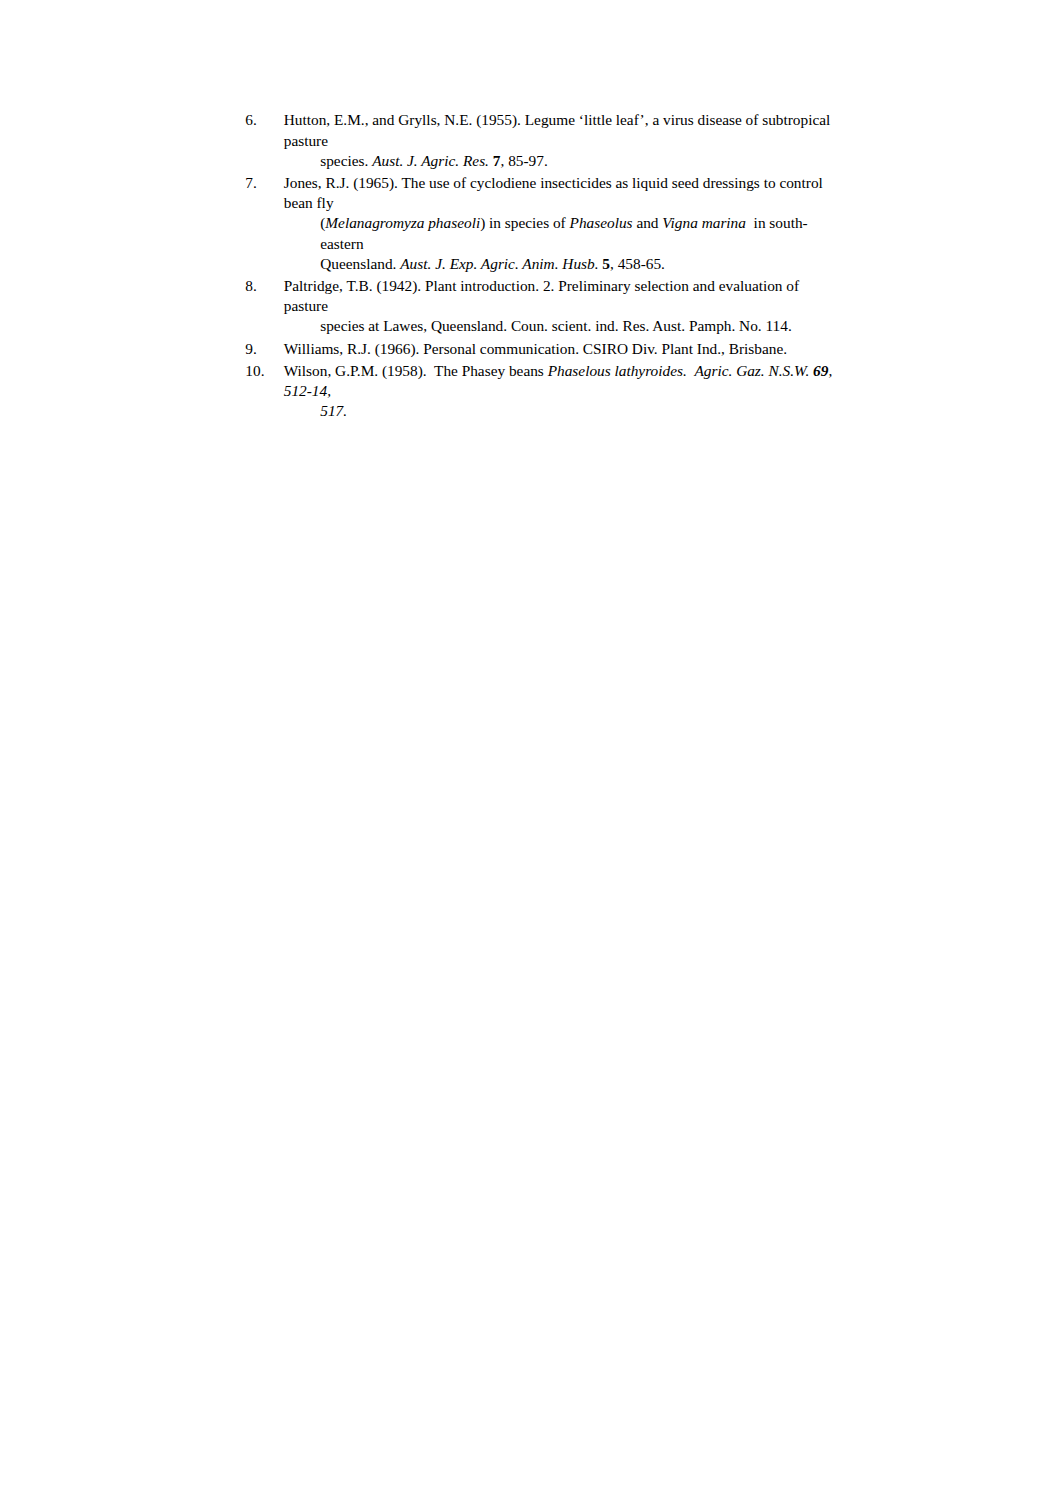6.
Hutton, E.M., and Grylls, N.E. (1955). Legume ‘little leaf’, a virus disease of subtropical pasture
species. Aust. J. Agric. Res. 7, 85-97.
7.
Jones, R.J. (1965). The use of cyclodiene insecticides as liquid seed dressings to control bean fly
(Melanagromyza phaseoli) in species of Phaseolus and Vigna marina in south-eastern
Queensland. Aust. J. Exp. Agric. Anim. Husb. 5, 458-65.
8.
Paltridge, T.B. (1942). Plant introduction. 2. Preliminary selection and evaluation of pasture
species at Lawes, Queensland. Coun. scient. ind. Res. Aust. Pamph. No. 114.
9.
Williams, R.J. (1966). Personal communication. CSIRO Div. Plant Ind., Brisbane.
10.
Wilson, G.P.M. (1958). The Phasey beans Phaselous lathyroides. Agric. Gaz. N.S.W. 69, 512-14,
517.